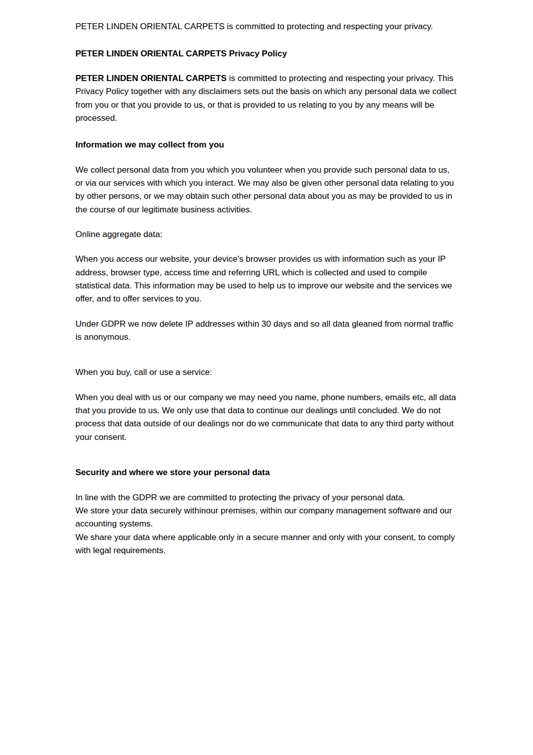PETER LINDEN ORIENTAL CARPETS is committed to protecting and respecting your privacy.
PETER LINDEN ORIENTAL CARPETS Privacy Policy
PETER LINDEN ORIENTAL CARPETS is committed to protecting and respecting your privacy. This Privacy Policy together with any disclaimers sets out the basis on which any personal data we collect from you or that you provide to us, or that is provided to us relating to you by any means will be processed.
Information we may collect from you
We collect personal data from you which you volunteer when you provide such personal data to us, or via our services with which you interact. We may also be given other personal data relating to you by other persons, or we may obtain such other personal data about you as may be provided to us in the course of our legitimate business activities.
Online aggregate data:
When you access our website, your device's browser provides us with information such as your IP address, browser type, access time and referring URL which is collected and used to compile statistical data. This information may be used to help us to improve our website and the services we offer, and to offer services to you.
Under GDPR we now delete IP addresses within 30 days and so all data gleaned from normal traffic is anonymous.
When you buy, call or use a service:
When you deal with us or our company we may need you name, phone numbers, emails etc, all data that you provide to us. We only use that data to continue our dealings until concluded. We do not process that data outside of our dealings nor do we communicate that data to any third party without your consent.
Security and where we store your personal data
In line with the GDPR we are committed to protecting the privacy of your personal data.
We store your data securely withinour premises, within our company management software and our accounting systems.
We share your data where applicable only in a secure manner and only with your consent, to comply with legal requirements.